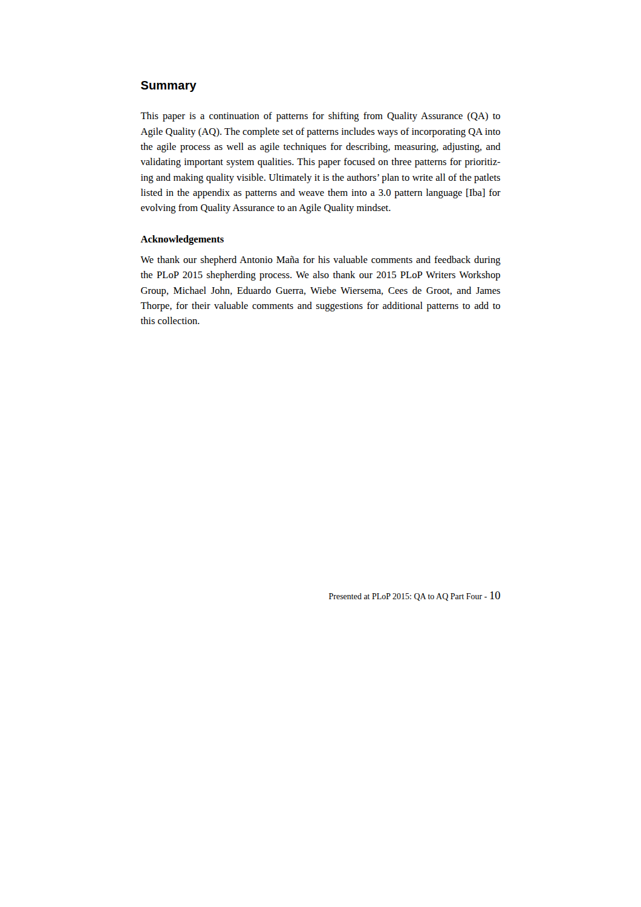Summary
This paper is a continuation of patterns for shifting from Quality Assurance (QA) to Agile Quality (AQ). The complete set of patterns includes ways of incorporating QA into the agile process as well as agile techniques for describing, measuring, adjusting, and validating important system qualities. This paper focused on three patterns for prioritizing and making quality visible. Ultimately it is the authors’ plan to write all of the patlets listed in the appendix as patterns and weave them into a 3.0 pattern language [Iba] for evolving from Quality Assurance to an Agile Quality mindset.
Acknowledgements
We thank our shepherd Antonio Maña for his valuable comments and feedback during the PLoP 2015 shepherding process. We also thank our 2015 PLoP Writers Workshop Group, Michael John, Eduardo Guerra, Wiebe Wiersema, Cees de Groot, and James Thorpe, for their valuable comments and suggestions for additional patterns to add to this collection.
Presented at PLoP 2015: QA to AQ Part Four - 10